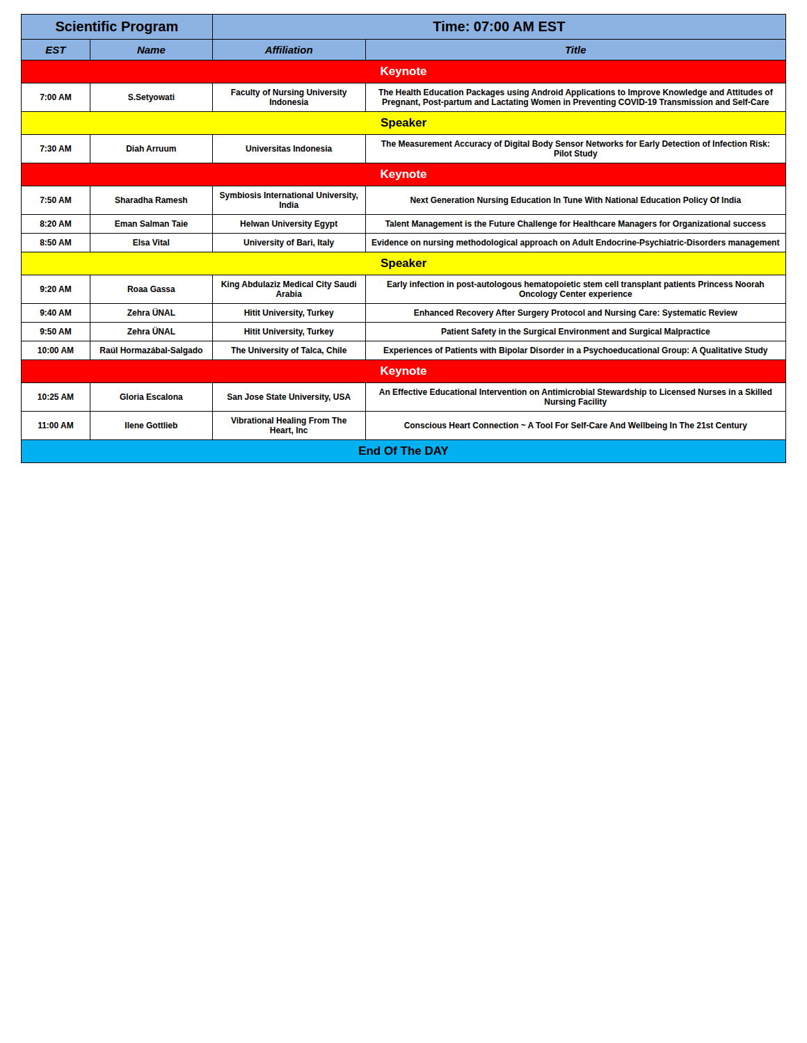| Scientific Program | Time: 07:00 AM EST |
| EST | Name | Affiliation | Title |
| Keynote |
| 7:00 AM | S.Setyowati | Faculty of Nursing University Indonesia | The Health Education Packages using Android Applications to Improve Knowledge and Attitudes of Pregnant, Post-partum and Lactating Women in Preventing COVID-19 Transmission and Self-Care |
| Speaker |
| 7:30 AM | Diah Arruum | Universitas Indonesia | The Measurement Accuracy of Digital Body Sensor Networks for Early Detection of Infection Risk: Pilot Study |
| Keynote |
| 7:50 AM | Sharadha Ramesh | Symbiosis International University, India | Next Generation Nursing Education In Tune With National Education Policy Of India |
| 8:20 AM | Eman Salman Taie | Helwan University Egypt | Talent Management is the Future Challenge for Healthcare Managers for Organizational success |
| 8:50 AM | Elsa Vital | University of Bari, Italy | Evidence on nursing methodological approach on Adult Endocrine-Psychiatric-Disorders management |
| Speaker |
| 9:20 AM | Roaa Gassa | King Abdulaziz Medical City Saudi Arabia | Early infection in post-autologous hematopoietic stem cell transplant patients Princess Noorah Oncology Center experience |
| 9:40 AM | Zehra ÜNAL | Hitit University, Turkey | Enhanced Recovery After Surgery Protocol and Nursing Care: Systematic Review |
| 9:50 AM | Zehra ÜNAL | Hitit University, Turkey | Patient Safety in the Surgical Environment and Surgical Malpractice |
| 10:00 AM | Raúl Hormazábal-Salgado | The University of Talca, Chile | Experiences of Patients with Bipolar Disorder in a Psychoeducational Group: A Qualitative Study |
| Keynote |
| 10:25 AM | Gloria Escalona | San Jose State University, USA | An Effective Educational Intervention on Antimicrobial Stewardship to Licensed Nurses in a Skilled Nursing Facility |
| 11:00 AM | Ilene Gottlieb | Vibrational Healing From The Heart, Inc | Conscious Heart Connection ~ A Tool For Self-Care And Wellbeing In The 21st Century |
| End Of The DAY |